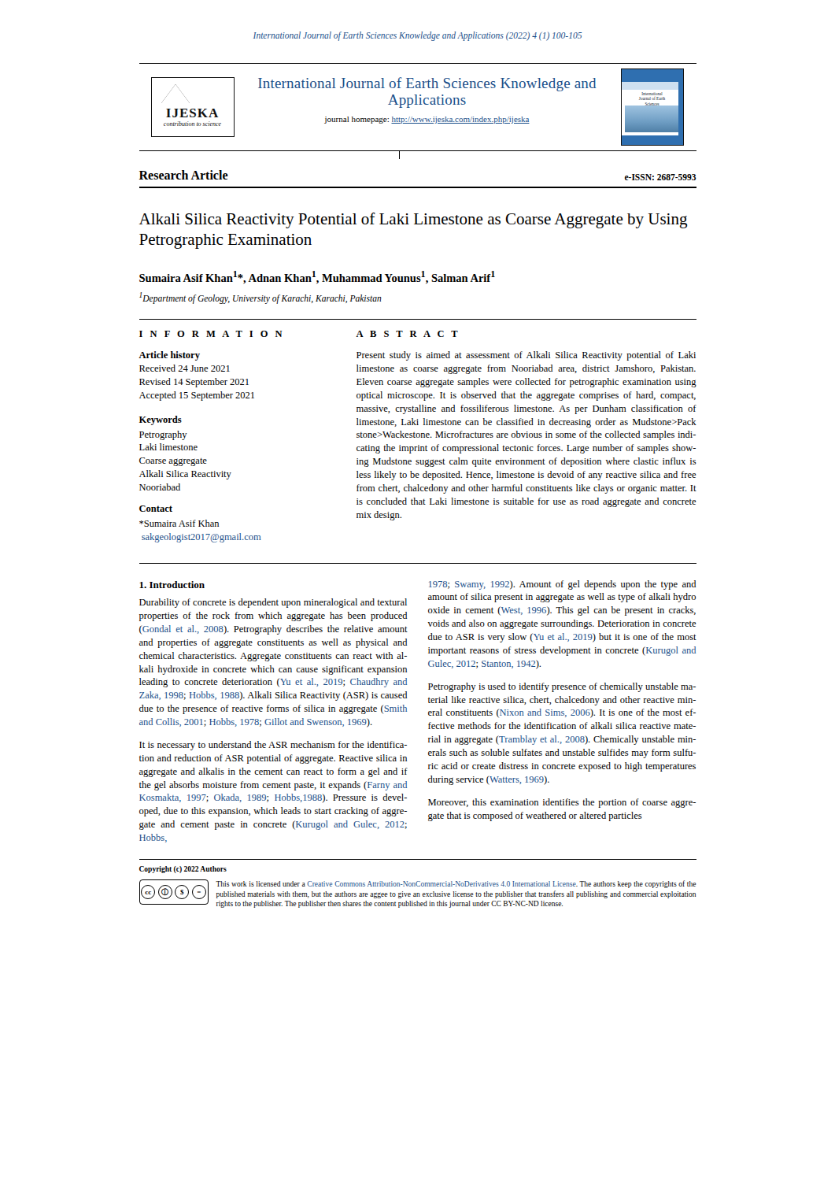International Journal of Earth Sciences Knowledge and Applications (2022) 4 (1) 100-105
IJESKA
contribution to science
International Journal of Earth Sciences Knowledge and Applications
journal homepage: http://www.ijeska.com/index.php/ijeska
International
Journal of Earth
Sciences
Knowledge and
Applications
Research Article
e-ISSN: 2687-5993
Alkali Silica Reactivity Potential of Laki Limestone as Coarse Aggregate by Using Petrographic Examination
Sumaira Asif Khan1*, Adnan Khan1, Muhammad Younus1, Salman Arif1
1Department of Geology, University of Karachi, Karachi, Pakistan
I N F O R M A T I O N
Article history
Received 24 June 2021
Revised 14 September 2021
Accepted 15 September 2021
Keywords
Petrography
Laki limestone
Coarse aggregate
Alkali Silica Reactivity
Nooriabad
Contact
*Sumaira Asif Khan
sakgeologist2017@gmail.com
A B S T R A C T
Present study is aimed at assessment of Alkali Silica Reactivity potential of Laki limestone as coarse aggregate from Nooriabad area, district Jamshoro, Pakistan. Eleven coarse aggregate samples were collected for petrographic examination using optical microscope. It is observed that the aggregate comprises of hard, compact, massive, crystalline and fossiliferous limestone. As per Dunham classification of limestone, Laki limestone can be classified in decreasing order as Mudstone>Pack stone>Wackestone. Microfractures are obvious in some of the collected samples indicating the imprint of compressional tectonic forces. Large number of samples showing Mudstone suggest calm quite environment of deposition where clastic influx is less likely to be deposited. Hence, limestone is devoid of any reactive silica and free from chert, chalcedony and other harmful constituents like clays or organic matter. It is concluded that Laki limestone is suitable for use as road aggregate and concrete mix design.
1. Introduction
Durability of concrete is dependent upon mineralogical and textural properties of the rock from which aggregate has been produced (Gondal et al., 2008). Petrography describes the relative amount and properties of aggregate constituents as well as physical and chemical characteristics. Aggregate constituents can react with alkali hydroxide in concrete which can cause significant expansion leading to concrete deterioration (Yu et al., 2019; Chaudhry and Zaka, 1998; Hobbs, 1988). Alkali Silica Reactivity (ASR) is caused due to the presence of reactive forms of silica in aggregate (Smith and Collis, 2001; Hobbs, 1978; Gillot and Swenson, 1969).
It is necessary to understand the ASR mechanism for the identification and reduction of ASR potential of aggregate. Reactive silica in aggregate and alkalis in the cement can react to form a gel and if the gel absorbs moisture from cement paste, it expands (Farny and Kosmakta, 1997; Okada, 1989; Hobbs,1988). Pressure is developed, due to this expansion, which leads to start cracking of aggregate and cement paste in concrete (Kurugol and Gulec, 2012; Hobbs,
1978; Swamy, 1992). Amount of gel depends upon the type and amount of silica present in aggregate as well as type of alkali hydro oxide in cement (West, 1996). This gel can be present in cracks, voids and also on aggregate surroundings. Deterioration in concrete due to ASR is very slow (Yu et al., 2019) but it is one of the most important reasons of stress development in concrete (Kurugol and Gulec, 2012; Stanton, 1942).
Petrography is used to identify presence of chemically unstable material like reactive silica, chert, chalcedony and other reactive mineral constituents (Nixon and Sims, 2006). It is one of the most effective methods for the identification of alkali silica reactive material in aggregate (Tramblay et al., 2008). Chemically unstable minerals such as soluble sulfates and unstable sulfides may form sulfuric acid or create distress in concrete exposed to high temperatures during service (Watters, 1969).
Moreover, this examination identifies the portion of coarse aggregate that is composed of weathered or altered particles
Copyright (c) 2022 Authors
cc
ⓘ
$
=
This work is licensed under a Creative Commons Attribution-NonCommercial-NoDerivatives 4.0 International License. The authors keep the copyrights of the published materials with them, but the authors are aggee to give an exclusive license to the publisher that transfers all publishing and commercial exploitation rights to the publisher. The publisher then shares the content published in this journal under CC BY-NC-ND license.